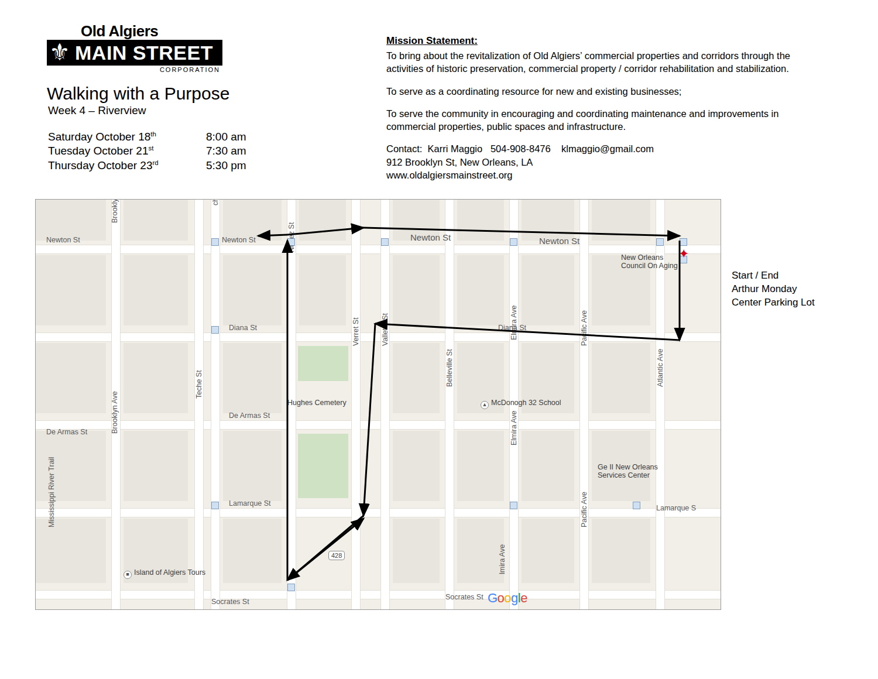Old Algiers
⚜ Main Street
CORPORATION
Walking with a Purpose
Week 4 – Riverview
| Saturday October 18 th | 8:00 am |
| Tuesday October 21 st | 7:30 am |
| Thursday October 23 rd | 5:30 pm |
Mission Statement:
To bring about the revitalization of Old Algiers’ commercial properties and corridors through the activities of historic preservation, commercial property / corridor rehabilitation and stabilization.
To serve as a coordinating resource for new and existing businesses;
To serve the community in encouraging and coordinating maintenance and improvements in commercial properties, public spaces and infrastructure.
Contact: Karri Maggio 504-908-8476 klmaggio@gmail.com
912 Brooklyn St, New Orleans, LA
www.oldalgiersmainstreet.org
Newton St Newton St Newton St Newton St Diana St Diana St De Armas St De Armas St Lamarque St Lamarque S Socrates St Socrates St Brooklyn Ave Brooklyn Ave Teche St che St Nunez St Verret St Vallette St Belleville St Elmira Ave Elmira Ave Pacific Ave Pacific Ave Atlantic Ave lmira Ave Mississippi River Trail New Orleans
Council On Aging Hughes Cemetery ▲McDonogh 32 School Ge II New Orleans
Services Center ■Island of Algiers Tours
✦
428
Google
Start / End
Arthur Monday
Center Parking Lot